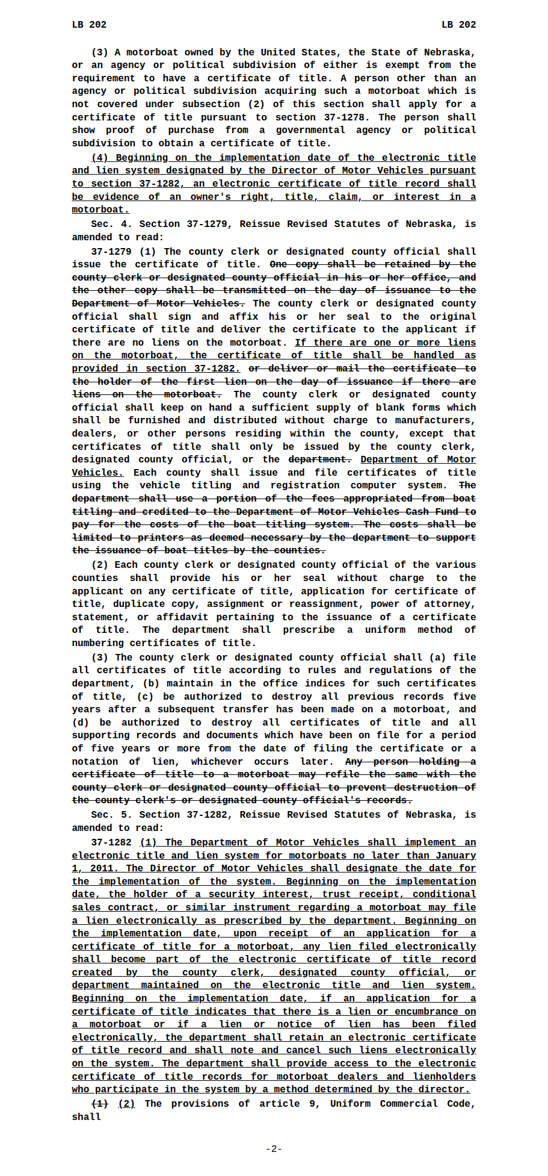LB 202 LB 202
(3) A motorboat owned by the United States, the State of Nebraska, or an agency or political subdivision of either is exempt from the requirement to have a certificate of title. A person other than an agency or political subdivision acquiring such a motorboat which is not covered under subsection (2) of this section shall apply for a certificate of title pursuant to section 37-1278. The person shall show proof of purchase from a governmental agency or political subdivision to obtain a certificate of title.
(4) Beginning on the implementation date of the electronic title and lien system designated by the Director of Motor Vehicles pursuant to section 37-1282, an electronic certificate of title record shall be evidence of an owner's right, title, claim, or interest in a motorboat.
Sec. 4. Section 37-1279, Reissue Revised Statutes of Nebraska, is amended to read:
37-1279 (1) The county clerk or designated county official shall issue the certificate of title. One copy shall be retained by the county clerk or designated county official in his or her office, and the other copy shall be transmitted on the day of issuance to the Department of Motor Vehicles. The county clerk or designated county official shall sign and affix his or her seal to the original certificate of title and deliver the certificate to the applicant if there are no liens on the motorboat. If there are one or more liens on the motorboat, the certificate of title shall be handled as provided in section 37-1282. or deliver or mail the certificate to the holder of the first lien on the day of issuance if there are liens on the motorboat. The county clerk or designated county official shall keep on hand a sufficient supply of blank forms which shall be furnished and distributed without charge to manufacturers, dealers, or other persons residing within the county, except that certificates of title shall only be issued by the county clerk, designated county official, or the department. Department of Motor Vehicles. Each county shall issue and file certificates of title using the vehicle titling and registration computer system. The department shall use a portion of the fees appropriated from boat titling and credited to the Department of Motor Vehicles Cash Fund to pay for the costs of the boat titling system. The costs shall be limited to printers as deemed necessary by the department to support the issuance of boat titles by the counties.
(2) Each county clerk or designated county official of the various counties shall provide his or her seal without charge to the applicant on any certificate of title, application for certificate of title, duplicate copy, assignment or reassignment, power of attorney, statement, or affidavit pertaining to the issuance of a certificate of title. The department shall prescribe a uniform method of numbering certificates of title.
(3) The county clerk or designated county official shall (a) file all certificates of title according to rules and regulations of the department, (b) maintain in the office indices for such certificates of title, (c) be authorized to destroy all previous records five years after a subsequent transfer has been made on a motorboat, and (d) be authorized to destroy all certificates of title and all supporting records and documents which have been on file for a period of five years or more from the date of filing the certificate or a notation of lien, whichever occurs later. Any person holding a certificate of title to a motorboat may refile the same with the county clerk or designated county official to prevent destruction of the county clerk's or designated county official's records.
Sec. 5. Section 37-1282, Reissue Revised Statutes of Nebraska, is amended to read:
37-1282 (1) The Department of Motor Vehicles shall implement an electronic title and lien system for motorboats no later than January 1, 2011. The Director of Motor Vehicles shall designate the date for the implementation of the system. Beginning on the implementation date, the holder of a security interest, trust receipt, conditional sales contract, or similar instrument regarding a motorboat may file a lien electronically as prescribed by the department. Beginning on the implementation date, upon receipt of an application for a certificate of title for a motorboat, any lien filed electronically shall become part of the electronic certificate of title record created by the county clerk, designated county official, or department maintained on the electronic title and lien system. Beginning on the implementation date, if an application for a certificate of title indicates that there is a lien or encumbrance on a motorboat or if a lien or notice of lien has been filed electronically, the department shall retain an electronic certificate of title record and shall note and cancel such liens electronically on the system. The department shall provide access to the electronic certificate of title records for motorboat dealers and lienholders who participate in the system by a method determined by the director.
(1) (2) The provisions of article 9, Uniform Commercial Code, shall
-2-